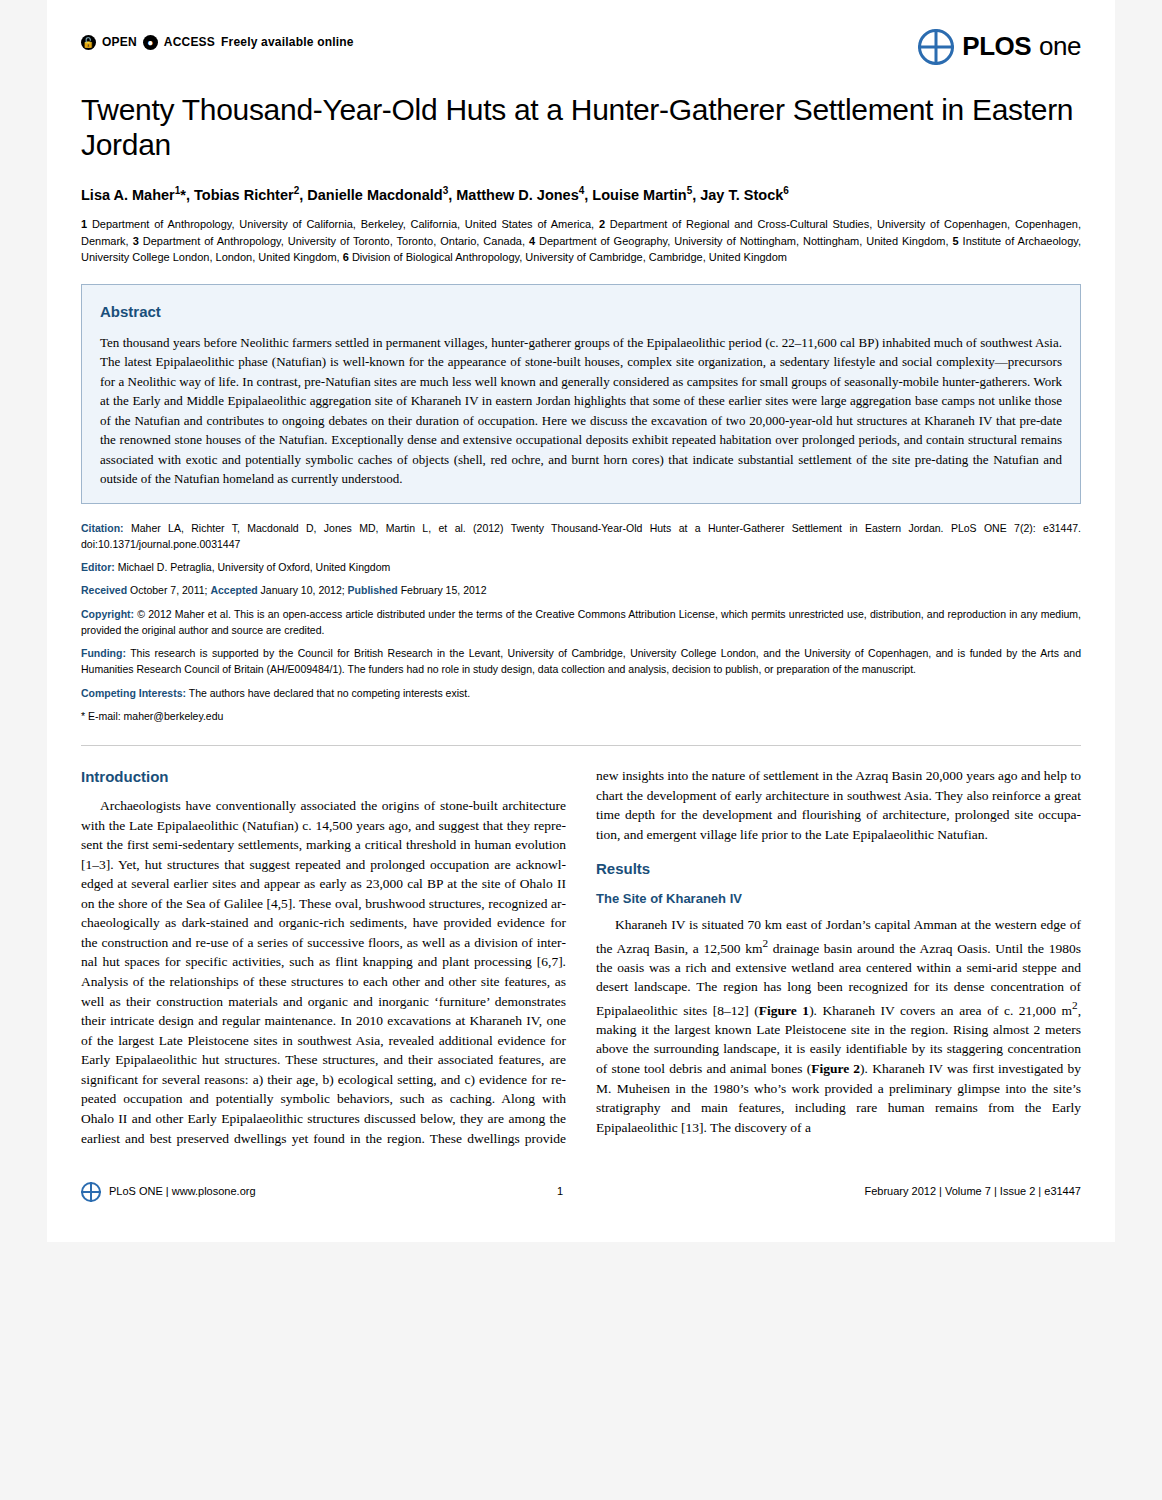🔓 OPEN ● ACCESS Freely available online
PLOS one
Twenty Thousand-Year-Old Huts at a Hunter-Gatherer Settlement in Eastern Jordan
Lisa A. Maher1*, Tobias Richter2, Danielle Macdonald3, Matthew D. Jones4, Louise Martin5, Jay T. Stock6
1 Department of Anthropology, University of California, Berkeley, California, United States of America, 2 Department of Regional and Cross-Cultural Studies, University of Copenhagen, Copenhagen, Denmark, 3 Department of Anthropology, University of Toronto, Toronto, Ontario, Canada, 4 Department of Geography, University of Nottingham, Nottingham, United Kingdom, 5 Institute of Archaeology, University College London, London, United Kingdom, 6 Division of Biological Anthropology, University of Cambridge, Cambridge, United Kingdom
Abstract
Ten thousand years before Neolithic farmers settled in permanent villages, hunter-gatherer groups of the Epipalaeolithic period (c. 22–11,600 cal BP) inhabited much of southwest Asia. The latest Epipalaeolithic phase (Natufian) is well-known for the appearance of stone-built houses, complex site organization, a sedentary lifestyle and social complexity—precursors for a Neolithic way of life. In contrast, pre-Natufian sites are much less well known and generally considered as campsites for small groups of seasonally-mobile hunter-gatherers. Work at the Early and Middle Epipalaeolithic aggregation site of Kharaneh IV in eastern Jordan highlights that some of these earlier sites were large aggregation base camps not unlike those of the Natufian and contributes to ongoing debates on their duration of occupation. Here we discuss the excavation of two 20,000-year-old hut structures at Kharaneh IV that pre-date the renowned stone houses of the Natufian. Exceptionally dense and extensive occupational deposits exhibit repeated habitation over prolonged periods, and contain structural remains associated with exotic and potentially symbolic caches of objects (shell, red ochre, and burnt horn cores) that indicate substantial settlement of the site pre-dating the Natufian and outside of the Natufian homeland as currently understood.
Citation: Maher LA, Richter T, Macdonald D, Jones MD, Martin L, et al. (2012) Twenty Thousand-Year-Old Huts at a Hunter-Gatherer Settlement in Eastern Jordan. PLoS ONE 7(2): e31447. doi:10.1371/journal.pone.0031447
Editor: Michael D. Petraglia, University of Oxford, United Kingdom
Received October 7, 2011; Accepted January 10, 2012; Published February 15, 2012
Copyright: © 2012 Maher et al. This is an open-access article distributed under the terms of the Creative Commons Attribution License, which permits unrestricted use, distribution, and reproduction in any medium, provided the original author and source are credited.
Funding: This research is supported by the Council for British Research in the Levant, University of Cambridge, University College London, and the University of Copenhagen, and is funded by the Arts and Humanities Research Council of Britain (AH/E009484/1). The funders had no role in study design, data collection and analysis, decision to publish, or preparation of the manuscript.
Competing Interests: The authors have declared that no competing interests exist.
* E-mail: maher@berkeley.edu
Introduction
Archaeologists have conventionally associated the origins of stone-built architecture with the Late Epipalaeolithic (Natufian) c. 14,500 years ago, and suggest that they represent the first semi-sedentary settlements, marking a critical threshold in human evolution [1–3]. Yet, hut structures that suggest repeated and prolonged occupation are acknowledged at several earlier sites and appear as early as 23,000 cal BP at the site of Ohalo II on the shore of the Sea of Galilee [4,5]. These oval, brushwood structures, recognized archaeologically as dark-stained and organic-rich sediments, have provided evidence for the construction and re-use of a series of successive floors, as well as a division of internal hut spaces for specific activities, such as flint knapping and plant processing [6,7]. Analysis of the relationships of these structures to each other and other site features, as well as their construction materials and organic and inorganic ‘furniture’ demonstrates their intricate design and regular maintenance. In 2010 excavations at Kharaneh IV, one of the largest Late Pleistocene sites in southwest Asia, revealed additional evidence for Early Epipalaeolithic hut structures. These structures, and their associated features, are significant for several reasons: a) their age, b) ecological setting, and c) evidence for repeated occupation and potentially symbolic behaviors, such as caching. Along with Ohalo II and other Early Epipalaeolithic structures discussed below, they are among the earliest and best preserved dwellings yet found in the region. These dwellings provide new insights into the nature of settlement in the Azraq Basin 20,000 years ago and help to chart the development of early architecture in southwest Asia. They also reinforce a great time depth for the development and flourishing of architecture, prolonged site occupation, and emergent village life prior to the Late Epipalaeolithic Natufian.
Results
The Site of Kharaneh IV
Kharaneh IV is situated 70 km east of Jordan’s capital Amman at the western edge of the Azraq Basin, a 12,500 km2 drainage basin around the Azraq Oasis. Until the 1980s the oasis was a rich and extensive wetland area centered within a semi-arid steppe and desert landscape. The region has long been recognized for its dense concentration of Epipalaeolithic sites [8–12] (Figure 1). Kharaneh IV covers an area of c. 21,000 m2, making it the largest known Late Pleistocene site in the region. Rising almost 2 meters above the surrounding landscape, it is easily identifiable by its staggering concentration of stone tool debris and animal bones (Figure 2). Kharaneh IV was first investigated by M. Muheisen in the 1980’s who’s work provided a preliminary glimpse into the site’s stratigraphy and main features, including rare human remains from the Early Epipalaeolithic [13]. The discovery of a
PLoS ONE | www.plosone.org
1
February 2012 | Volume 7 | Issue 2 | e31447